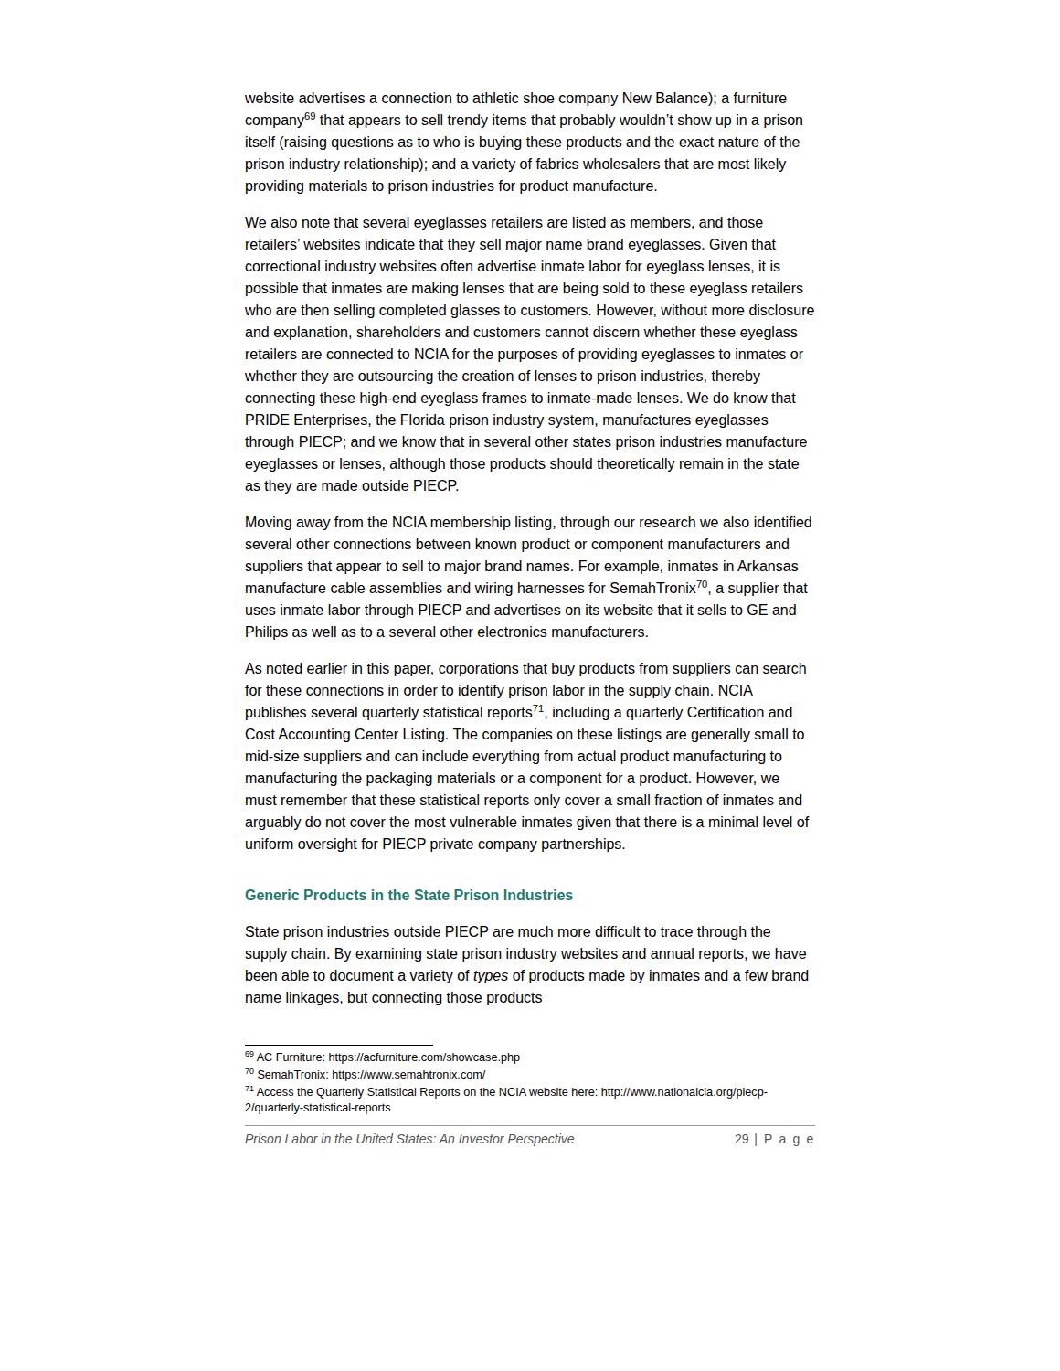website advertises a connection to athletic shoe company New Balance); a furniture company69 that appears to sell trendy items that probably wouldn’t show up in a prison itself (raising questions as to who is buying these products and the exact nature of the prison industry relationship); and a variety of fabrics wholesalers that are most likely providing materials to prison industries for product manufacture.
We also note that several eyeglasses retailers are listed as members, and those retailers’ websites indicate that they sell major name brand eyeglasses. Given that correctional industry websites often advertise inmate labor for eyeglass lenses, it is possible that inmates are making lenses that are being sold to these eyeglass retailers who are then selling completed glasses to customers. However, without more disclosure and explanation, shareholders and customers cannot discern whether these eyeglass retailers are connected to NCIA for the purposes of providing eyeglasses to inmates or whether they are outsourcing the creation of lenses to prison industries, thereby connecting these high-end eyeglass frames to inmate-made lenses. We do know that PRIDE Enterprises, the Florida prison industry system, manufactures eyeglasses through PIECP; and we know that in several other states prison industries manufacture eyeglasses or lenses, although those products should theoretically remain in the state as they are made outside PIECP.
Moving away from the NCIA membership listing, through our research we also identified several other connections between known product or component manufacturers and suppliers that appear to sell to major brand names. For example, inmates in Arkansas manufacture cable assemblies and wiring harnesses for SemahTronix70, a supplier that uses inmate labor through PIECP and advertises on its website that it sells to GE and Philips as well as to a several other electronics manufacturers.
As noted earlier in this paper, corporations that buy products from suppliers can search for these connections in order to identify prison labor in the supply chain. NCIA publishes several quarterly statistical reports71, including a quarterly Certification and Cost Accounting Center Listing. The companies on these listings are generally small to mid-size suppliers and can include everything from actual product manufacturing to manufacturing the packaging materials or a component for a product. However, we must remember that these statistical reports only cover a small fraction of inmates and arguably do not cover the most vulnerable inmates given that there is a minimal level of uniform oversight for PIECP private company partnerships.
Generic Products in the State Prison Industries
State prison industries outside PIECP are much more difficult to trace through the supply chain. By examining state prison industry websites and annual reports, we have been able to document a variety of types of products made by inmates and a few brand name linkages, but connecting those products
69 AC Furniture: https://acfurniture.com/showcase.php
70 SemahTronix: https://www.semahtronix.com/
71 Access the Quarterly Statistical Reports on the NCIA website here: http://www.nationalcia.org/piecp-2/quarterly-statistical-reports
Prison Labor in the United States: An Investor Perspective 29 | P a g e